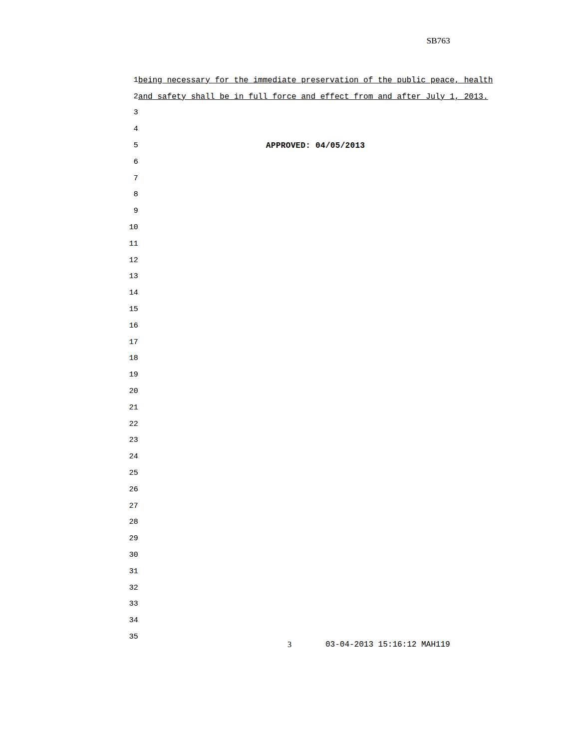SB763
| 1 | being necessary for the immediate preservation of the public peace, health |
| 2 | and safety shall be in full force and effect from and after July 1, 2013. |
| 3 | |
| 4 | |
| 5 | APPROVED: 04/05/2013 |
| 6 | |
| 7 | |
| 8 | |
| 9 | |
| 10 | |
| 11 | |
| 12 | |
| 13 | |
| 14 | |
| 15 | |
| 16 | |
| 17 | |
| 18 | |
| 19 | |
| 20 | |
| 21 | |
| 22 | |
| 23 | |
| 24 | |
| 25 | |
| 26 | |
| 27 | |
| 28 | |
| 29 | |
| 30 | |
| 31 | |
| 32 | |
| 33 | |
| 34 | |
| 35 | |
3
03-04-2013 15:16:12 MAH119